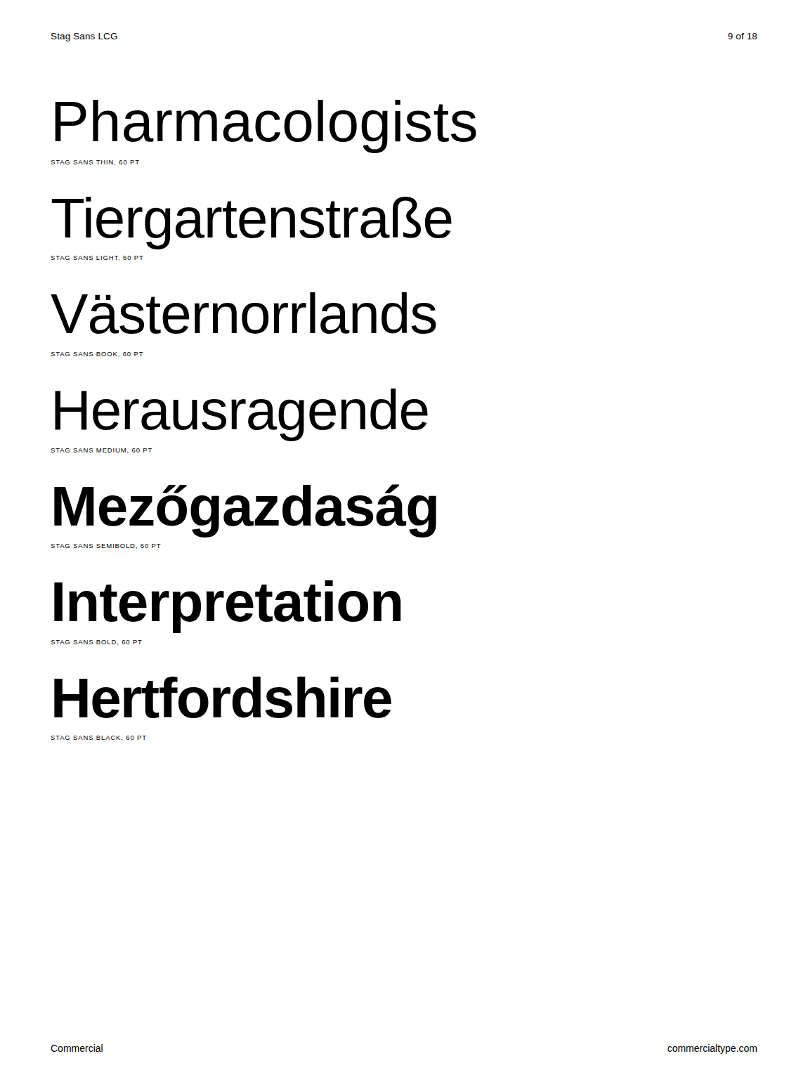Stag Sans LCG
9 of 18
Pharmacologists
Stag Sans Thin, 60 pt
Tiergartenstraße
Stag Sans Light, 60 pt
Västernorrlands
Stag Sans Book, 60 pt
Herausragende
Stag Sans Medium, 60 pt
Mezőgazdaság
Stag Sans Semibold, 60 pt
Interpretation
Stag Sans Bold, 60 pt
Hertfordshire
Stag Sans Black, 60 pt
Commercial
commercialtype.com